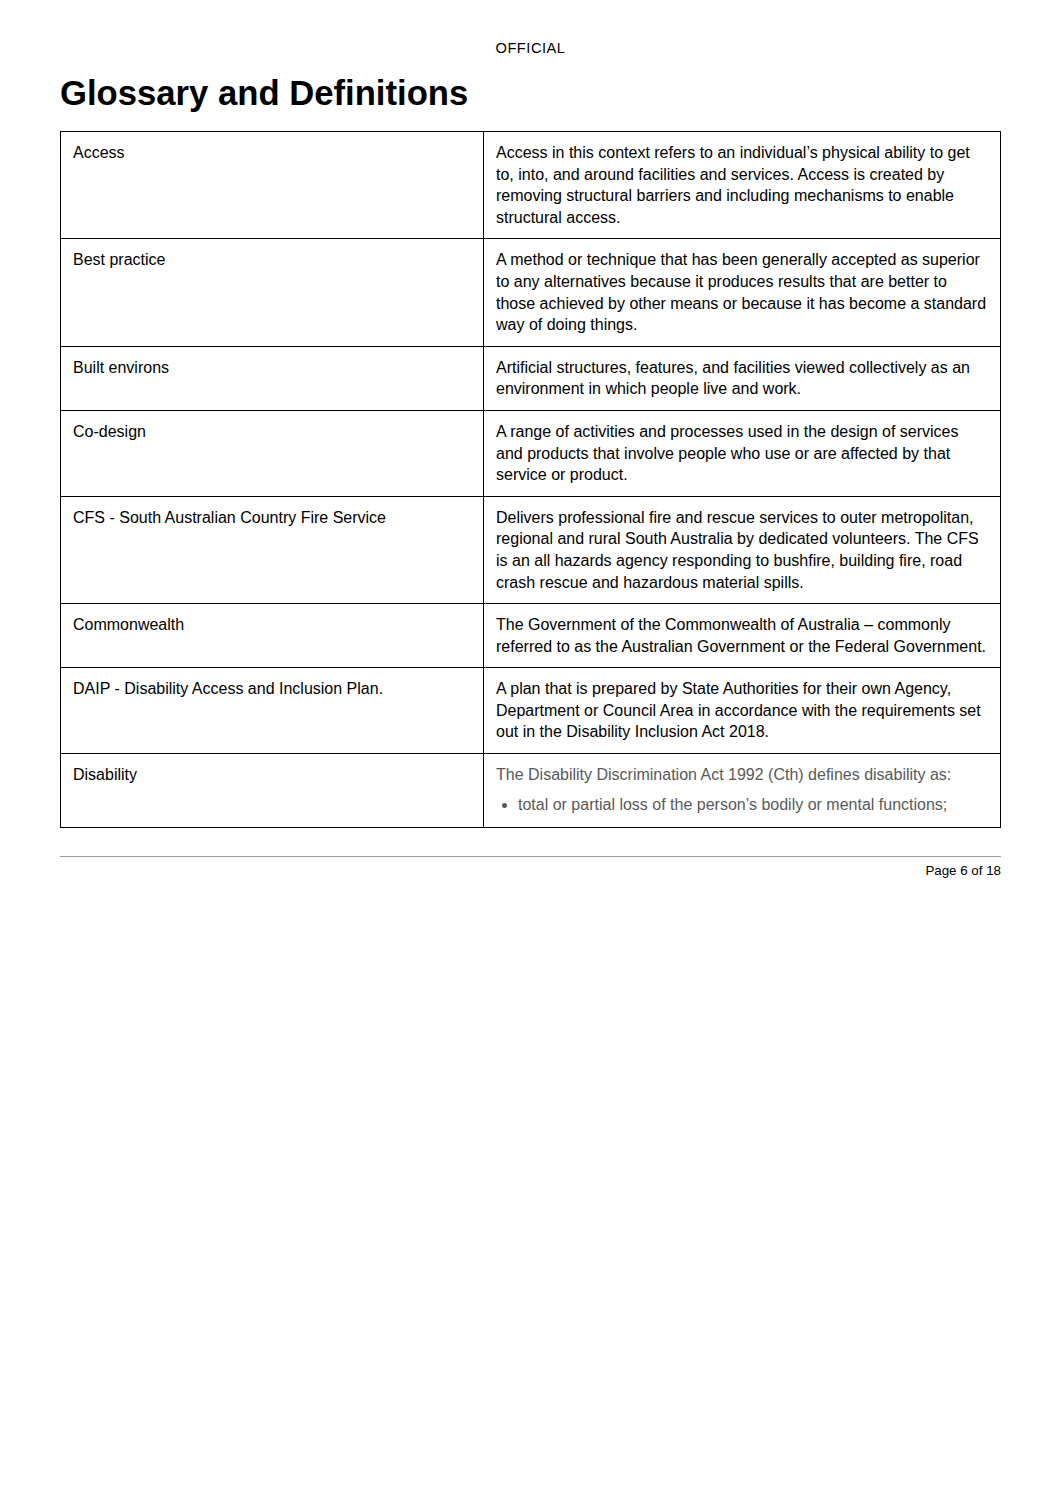OFFICIAL
Glossary and Definitions
| Access | Access in this context refers to an individual’s physical ability to get to, into, and around facilities and services. Access is created by removing structural barriers and including mechanisms to enable structural access. |
| Best practice | A method or technique that has been generally accepted as superior to any alternatives because it produces results that are better to those achieved by other means or because it has become a standard way of doing things. |
| Built environs | Artificial structures, features, and facilities viewed collectively as an environment in which people live and work. |
| Co-design | A range of activities and processes used in the design of services and products that involve people who use or are affected by that service or product. |
| CFS - South Australian Country Fire Service | Delivers professional fire and rescue services to outer metropolitan, regional and rural South Australia by dedicated volunteers. The CFS is an all hazards agency responding to bushfire, building fire, road crash rescue and hazardous material spills. |
| Commonwealth | The Government of the Commonwealth of Australia – commonly referred to as the Australian Government or the Federal Government. |
| DAIP - Disability Access and Inclusion Plan. | A plan that is prepared by State Authorities for their own Agency, Department or Council Area in accordance with the requirements set out in the Disability Inclusion Act 2018. |
| Disability | The Disability Discrimination Act 1992 (Cth) defines disability as: total or partial loss of the person’s bodily or mental functions; |
Page 6 of 18